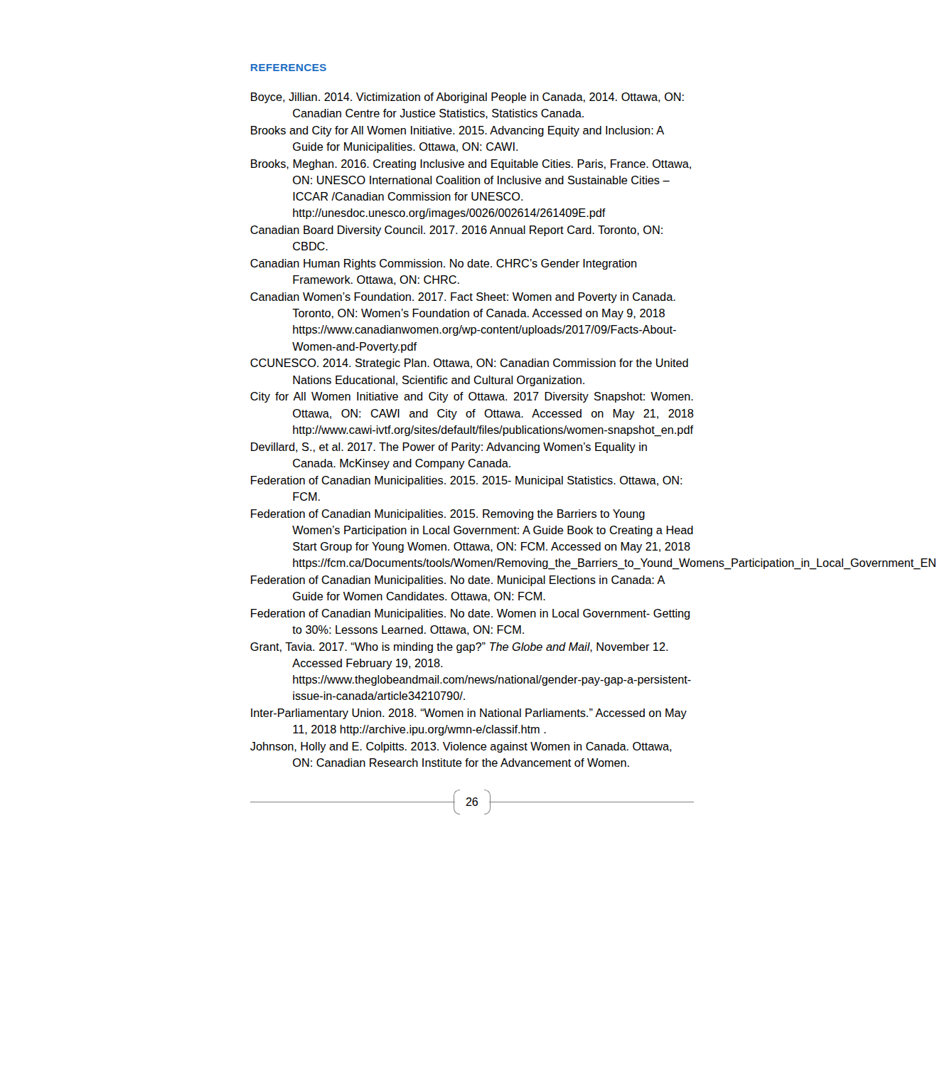References
Boyce, Jillian. 2014. Victimization of Aboriginal People in Canada, 2014. Ottawa, ON: Canadian Centre for Justice Statistics, Statistics Canada.
Brooks and City for All Women Initiative. 2015. Advancing Equity and Inclusion: A Guide for Municipalities. Ottawa, ON: CAWI.
Brooks, Meghan. 2016. Creating Inclusive and Equitable Cities. Paris, France. Ottawa, ON: UNESCO International Coalition of Inclusive and Sustainable Cities – ICCAR /Canadian Commission for UNESCO. http://unesdoc.unesco.org/images/0026/002614/261409E.pdf
Canadian Board Diversity Council. 2017. 2016 Annual Report Card. Toronto, ON: CBDC.
Canadian Human Rights Commission. No date. CHRC’s Gender Integration Framework. Ottawa, ON: CHRC.
Canadian Women’s Foundation. 2017. Fact Sheet: Women and Poverty in Canada. Toronto, ON: Women’s Foundation of Canada. Accessed on May 9, 2018 https://www.canadianwomen.org/wp-content/uploads/2017/09/Facts-About-Women-and-Poverty.pdf
CCUNESCO. 2014. Strategic Plan. Ottawa, ON: Canadian Commission for the United Nations Educational, Scientific and Cultural Organization.
City for All Women Initiative and City of Ottawa. 2017 Diversity Snapshot: Women. Ottawa, ON: CAWI and City of Ottawa. Accessed on May 21, 2018 http://www.cawi-ivtf.org/sites/default/files/publications/women-snapshot_en.pdf
Devillard, S., et al. 2017. The Power of Parity: Advancing Women’s Equality in Canada. McKinsey and Company Canada.
Federation of Canadian Municipalities. 2015. 2015- Municipal Statistics. Ottawa, ON: FCM.
Federation of Canadian Municipalities. 2015. Removing the Barriers to Young Women’s Participation in Local Government: A Guide Book to Creating a Head Start Group for Young Women. Ottawa, ON: FCM. Accessed on May 21, 2018 https://fcm.ca/Documents/tools/Women/Removing_the_Barriers_to_Yound_Womens_Participation_in_Local_Government_EN.pdf
Federation of Canadian Municipalities. No date. Municipal Elections in Canada: A Guide for Women Candidates. Ottawa, ON: FCM.
Federation of Canadian Municipalities. No date. Women in Local Government- Getting to 30%: Lessons Learned. Ottawa, ON: FCM.
Grant, Tavia. 2017. “Who is minding the gap?” The Globe and Mail, November 12. Accessed February 19, 2018. https://www.theglobeandmail.com/news/national/gender-pay-gap-a-persistent-issue-in-canada/article34210790/.
Inter-Parliamentary Union. 2018. “Women in National Parliaments.” Accessed on May 11, 2018 http://archive.ipu.org/wmn-e/classif.htm .
Johnson, Holly and E. Colpitts. 2013. Violence against Women in Canada. Ottawa, ON: Canadian Research Institute for the Advancement of Women.
26